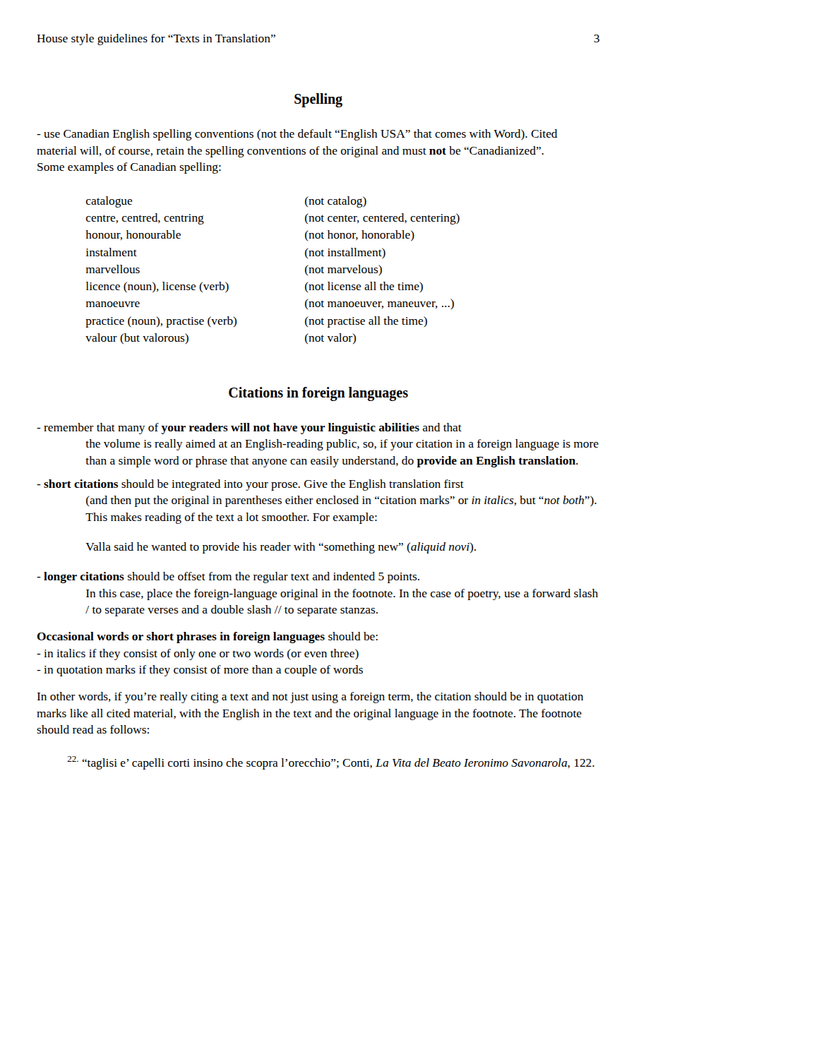House style guidelines for “Texts in Translation” 3
Spelling
- use Canadian English spelling conventions (not the default “English USA” that comes with Word). Cited material will, of course, retain the spelling conventions of the original and must not be “Canadianized”.
Some examples of Canadian spelling:
| catalogue | (not catalog) |
| centre, centred, centring | (not center, centered, centering) |
| honour, honourable | (not honor, honorable) |
| instalment | (not installment) |
| marvellous | (not marvelous) |
| licence (noun), license (verb) | (not license all the time) |
| manoeuvre | (not manoeuver, maneuver, ...) |
| practice (noun), practise (verb) | (not practise all the time) |
| valour (but valorous) | (not valor) |
Citations in foreign languages
- remember that many of your readers will not have your linguistic abilities and that the volume is really aimed at an English-reading public, so, if your citation in a foreign language is more than a simple word or phrase that anyone can easily understand, do provide an English translation.
- short citations should be integrated into your prose. Give the English translation first (and then put the original in parentheses either enclosed in “citation marks” or in italics, but “not both”). This makes reading of the text a lot smoother. For example:
Valla said he wanted to provide his reader with “something new” (aliquid novi).
- longer citations should be offset from the regular text and indented 5 points. In this case, place the foreign-language original in the footnote. In the case of poetry, use a forward slash / to separate verses and a double slash // to separate stanzas.
Occasional words or short phrases in foreign languages should be:
- in italics if they consist of only one or two words (or even three)
- in quotation marks if they consist of more than a couple of words
In other words, if you’re really citing a text and not just using a foreign term, the citation should be in quotation marks like all cited material, with the English in the text and the original language in the footnote. The footnote should read as follows:
22. “taglisi e’ capelli corti insino che scopra l’orecchio”; Conti, La Vita del Beato Ieronimo Savonarola, 122.